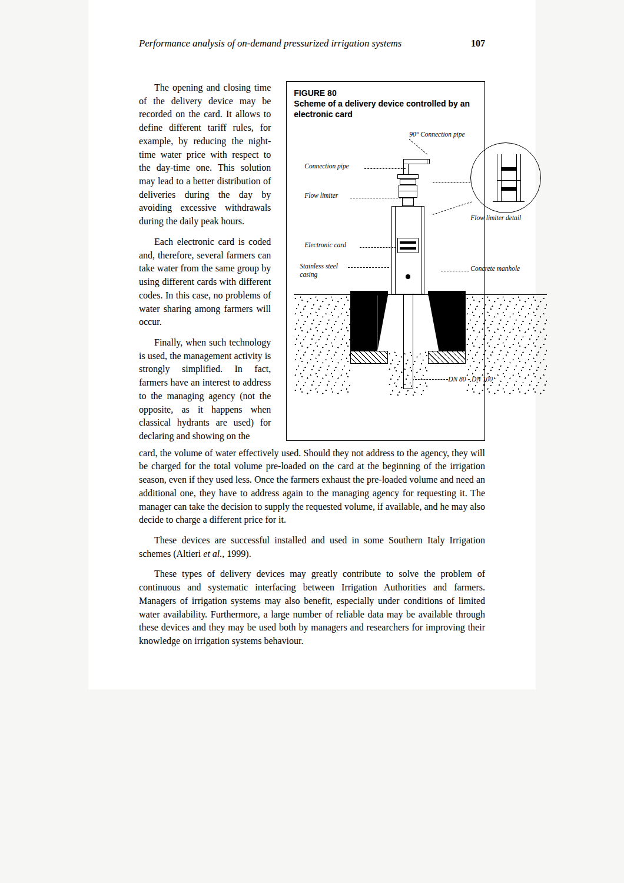Performance analysis of on-demand pressurized irrigation systems 107
The opening and closing time of the delivery device may be recorded on the card. It allows to define different tariff rules, for example, by reducing the night-time water price with respect to the day-time one. This solution may lead to a better distribution of deliveries during the day by avoiding excessive withdrawals during the daily peak hours.
Each electronic card is coded and, therefore, several farmers can take water from the same group by using different cards with different codes. In this case, no problems of water sharing among farmers will occur.
Finally, when such technology is used, the management activity is strongly simplified. In fact, farmers have an interest to address to the managing agency (not the opposite, as it happens when classical hydrants are used) for declaring and showing on the
FIGURE 80
Scheme of a delivery device controlled by an electronic card
90° Connection pipe
Connection pipe
Flow limiter
Flow limiter detail
Electronic card
Stainless steel
casing
Concrete manhole
DN 80 - DN 100
card, the volume of water effectively used. Should they not address to the agency, they will be charged for the total volume pre-loaded on the card at the beginning of the irrigation season, even if they used less. Once the farmers exhaust the pre-loaded volume and need an additional one, they have to address again to the managing agency for requesting it. The manager can take the decision to supply the requested volume, if available, and he may also decide to charge a different price for it.
These devices are successful installed and used in some Southern Italy Irrigation schemes (Altieri et al., 1999).
These types of delivery devices may greatly contribute to solve the problem of continuous and systematic interfacing between Irrigation Authorities and farmers. Managers of irrigation systems may also benefit, especially under conditions of limited water availability. Furthermore, a large number of reliable data may be available through these devices and they may be used both by managers and researchers for improving their knowledge on irrigation systems behaviour.